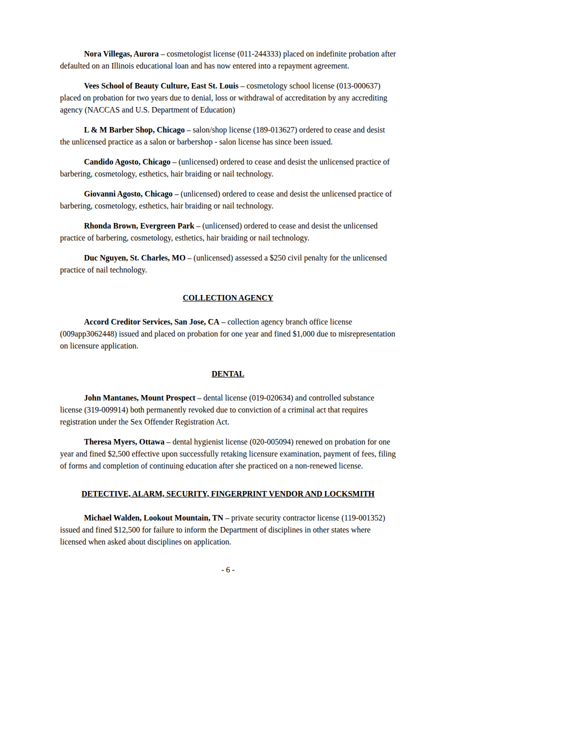Nora Villegas, Aurora – cosmetologist license (011-244333) placed on indefinite probation after defaulted on an Illinois educational loan and has now entered into a repayment agreement.
Vees School of Beauty Culture, East St. Louis – cosmetology school license (013-000637) placed on probation for two years due to denial, loss or withdrawal of accreditation by any accrediting agency (NACCAS and U.S. Department of Education)
L & M Barber Shop, Chicago – salon/shop license (189-013627) ordered to cease and desist the unlicensed practice as a salon or barbershop - salon license has since been issued.
Candido Agosto, Chicago – (unlicensed) ordered to cease and desist the unlicensed practice of barbering, cosmetology, esthetics, hair braiding or nail technology.
Giovanni Agosto, Chicago – (unlicensed) ordered to cease and desist the unlicensed practice of barbering, cosmetology, esthetics, hair braiding or nail technology.
Rhonda Brown, Evergreen Park – (unlicensed) ordered to cease and desist the unlicensed practice of barbering, cosmetology, esthetics, hair braiding or nail technology.
Duc Nguyen, St. Charles, MO – (unlicensed) assessed a $250 civil penalty for the unlicensed practice of nail technology.
COLLECTION AGENCY
Accord Creditor Services, San Jose, CA – collection agency branch office license (009app3062448) issued and placed on probation for one year and fined $1,000 due to misrepresentation on licensure application.
DENTAL
John Mantanes, Mount Prospect – dental license (019-020634) and controlled substance license (319-009914) both permanently revoked due to conviction of a criminal act that requires registration under the Sex Offender Registration Act.
Theresa Myers, Ottawa – dental hygienist license (020-005094) renewed on probation for one year and fined $2,500 effective upon successfully retaking licensure examination, payment of fees, filing of forms and completion of continuing education after she practiced on a non-renewed license.
DETECTIVE, ALARM, SECURITY, FINGERPRINT VENDOR AND LOCKSMITH
Michael Walden, Lookout Mountain, TN – private security contractor license (119-001352) issued and fined $12,500 for failure to inform the Department of disciplines in other states where licensed when asked about disciplines on application.
- 6 -